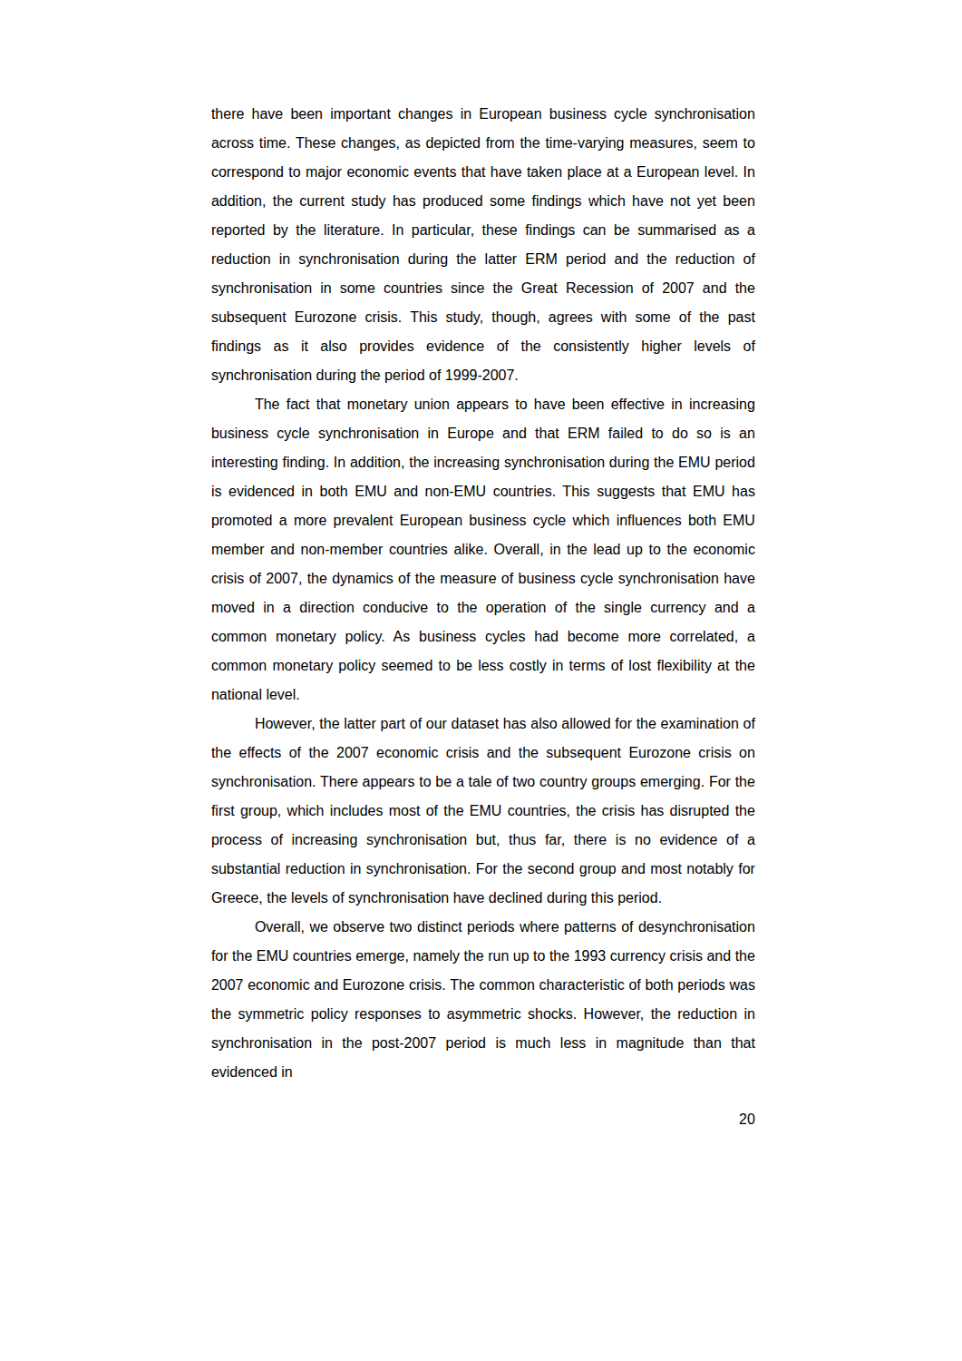there have been important changes in European business cycle synchronisation across time. These changes, as depicted from the time-varying measures, seem to correspond to major economic events that have taken place at a European level. In addition, the current study has produced some findings which have not yet been reported by the literature. In particular, these findings can be summarised as a reduction in synchronisation during the latter ERM period and the reduction of synchronisation in some countries since the Great Recession of 2007 and the subsequent Eurozone crisis. This study, though, agrees with some of the past findings as it also provides evidence of the consistently higher levels of synchronisation during the period of 1999-2007.
The fact that monetary union appears to have been effective in increasing business cycle synchronisation in Europe and that ERM failed to do so is an interesting finding. In addition, the increasing synchronisation during the EMU period is evidenced in both EMU and non-EMU countries. This suggests that EMU has promoted a more prevalent European business cycle which influences both EMU member and non-member countries alike. Overall, in the lead up to the economic crisis of 2007, the dynamics of the measure of business cycle synchronisation have moved in a direction conducive to the operation of the single currency and a common monetary policy. As business cycles had become more correlated, a common monetary policy seemed to be less costly in terms of lost flexibility at the national level.
However, the latter part of our dataset has also allowed for the examination of the effects of the 2007 economic crisis and the subsequent Eurozone crisis on synchronisation. There appears to be a tale of two country groups emerging. For the first group, which includes most of the EMU countries, the crisis has disrupted the process of increasing synchronisation but, thus far, there is no evidence of a substantial reduction in synchronisation. For the second group and most notably for Greece, the levels of synchronisation have declined during this period.
Overall, we observe two distinct periods where patterns of desynchronisation for the EMU countries emerge, namely the run up to the 1993 currency crisis and the 2007 economic and Eurozone crisis. The common characteristic of both periods was the symmetric policy responses to asymmetric shocks. However, the reduction in synchronisation in the post-2007 period is much less in magnitude than that evidenced in
20